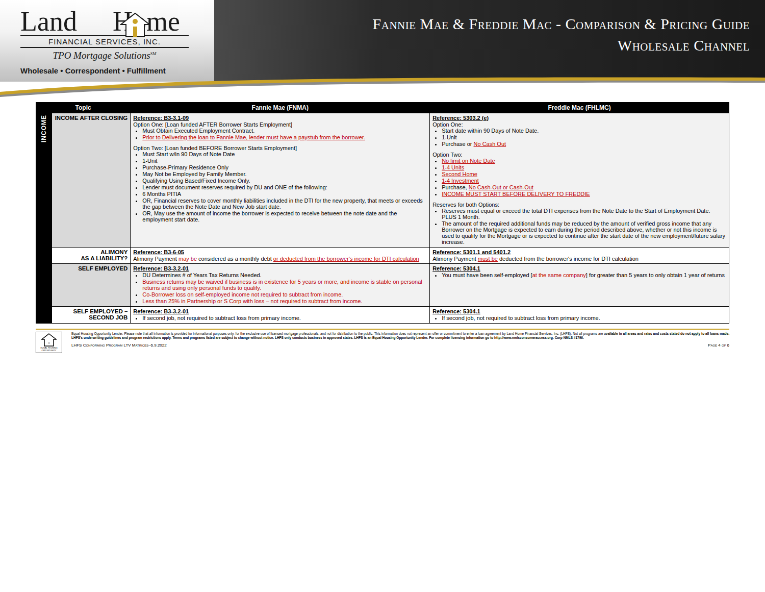Fannie Mae & Freddie Mac - Comparison & Pricing Guide
Wholesale Channel
Land Home
FINANCIAL SERVICES, INC.
TPO Mortgage SolutionsSM
Wholesale • Correspondent • Fulfillment
| Topic | Fannie Mae (FNMA) | Freddie Mac (FHLMC) |
| --- | --- | --- |
| INCOME | INCOME AFTER CLOSING | Reference: B3-3.1-09 Option One: [Loan funded AFTER Borrower Starts Employment] Must Obtain Executed Employment Contract. Prior to Delivering the loan to Fannie Mae, lender must have a paystub from the borrower. Option Two: [Loan funded BEFORE Borrower Starts Employment] Must Start w/in 90 Days of Note Date 1-Unit Purchase-Primary Residence Only May Not be Employed by Family Member. Qualifying Using Based/Fixed Income Only. Lender must document reserves required by DU and ONE of the following: 6 Months PITIA OR, Financial reserves to cover monthly liabilities included in the DTI for the new property, that meets or exceeds the gap between the Note Date and New Job start date. OR, May use the amount of income the borrower is expected to receive between the note date and the employment start date. | Reference: 5303.2 (e) Option One: Start date within 90 Days of Note Date. 1-Unit Purchase or No Cash Out Option Two: No limit on Note Date 1-4 Units Second Home 1-4 Investment Purchase, No Cash-Out or Cash-Out INCOME MUST START BEFORE DELIVERY TO FREDDIE Reserves for both Options: Reserves must equal or exceed the total DTI expenses from the Note Date to the Start of Employment Date. PLUS 1 Month. The amount of the required additional funds may be reduced by the amount of verified gross income that any Borrower on the Mortgage is expected to earn during the period described above, whether or not this income is used to qualify for the Mortgage or is expected to continue after the start date of the new employment/future salary increase. |
| ALIMONY AS A LIABILITY? | Reference: B3-6-05 Alimony Payment may be considered as a monthly debt or deducted from the borrower's income for DTI calculation | Reference: 5301.1 and 5401.2 Alimony Payment must be deducted from the borrower's income for DTI calculation |
| SELF EMPLOYED | Reference: B3-3.2-01 DU Determines # of Years Tax Returns Needed. Business returns may be waived if business is in existence for 5 years or more, and income is stable on personal returns and using only personal funds to qualify. Co-Borrower loss on self-employed income not required to subtract from income. Less than 25% in Partnership or S Corp with loss – not required to subtract from income. | Reference: 5304.1 You must have been self-employed [ at the same company ] for greater than 5 years to only obtain 1 year of returns |
| SELF EMPLOYED – SECOND JOB | Reference: B3-3.2-01 If second job, not required to subtract loss from primary income. | Reference: 5304.1 If second job, not required to subtract loss from primary income. |
=
EQUAL HOUSING
OPPORTUNITY
Equal Housing Opportunity Lender. Please note that all information is provided for informational purposes only, for the exclusive use of licensed mortgage professionals, and not for distribution to the public. This information does not represent an offer or commitment to enter a loan agreement by Land Home Financial Services, Inc. (LHFS). Not all programs are available in all areas and rates and costs stated do not apply to all loans made. LHFS's underwriting guidelines and program restrictions apply. Terms and programs listed are subject to change without notice. LHFS only conducts business in approved states. LHFS is an Equal Housing Opportunity Lender. For complete licensing information go to http://www.nmlsconsumeraccess.org. Corp NMLS #1796.
LHFS Conforming Program LTV Matrices–6.9.2022
Page 4 of 6